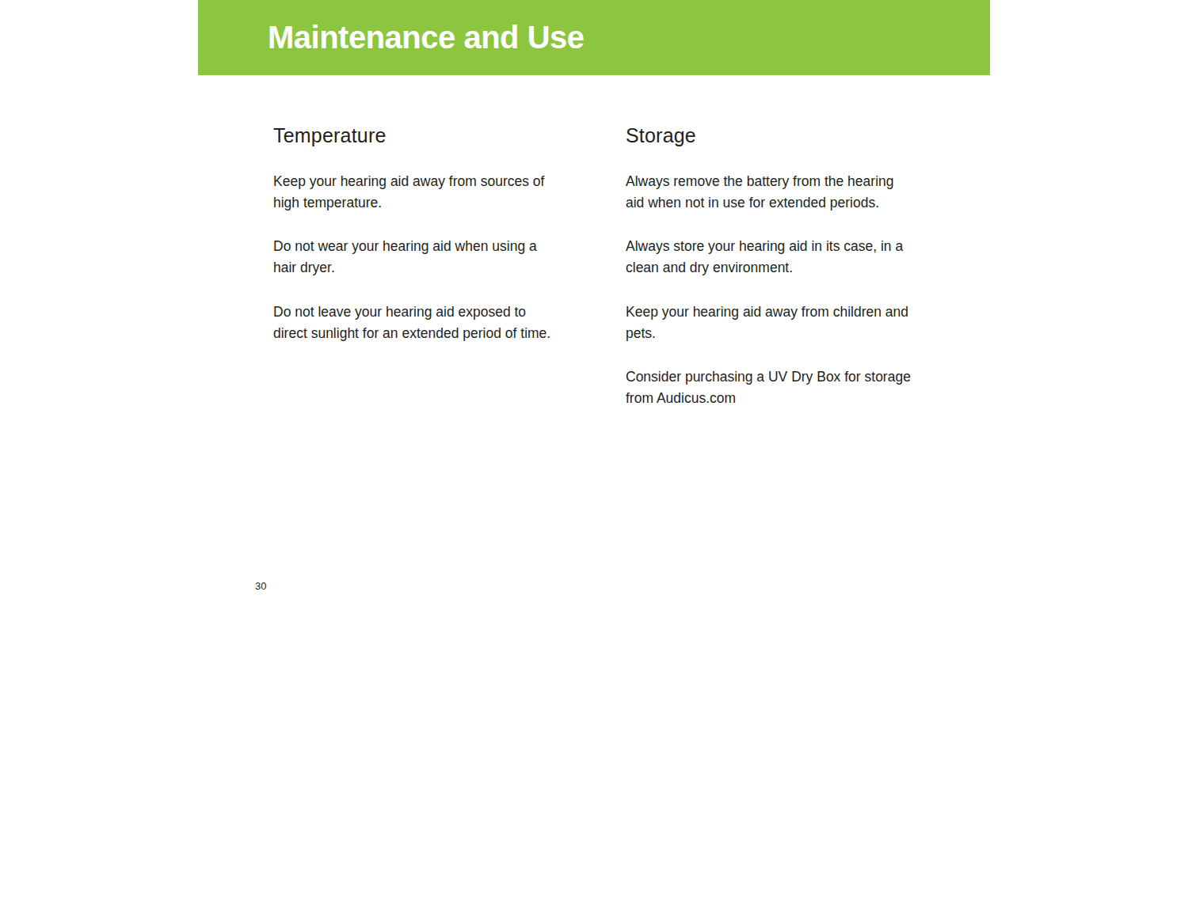Maintenance and Use
Temperature
Keep your hearing aid away from sources of high temperature.
Do not wear your hearing aid when using a hair dryer.
Do not leave your hearing aid exposed to direct sunlight for an extended period of time.
Storage
Always remove the battery from the hearing aid when not in use for extended periods.
Always store your hearing aid in its case, in a clean and dry environment.
Keep your hearing aid away from children and pets.
Consider purchasing a UV Dry Box for storage from Audicus.com
30